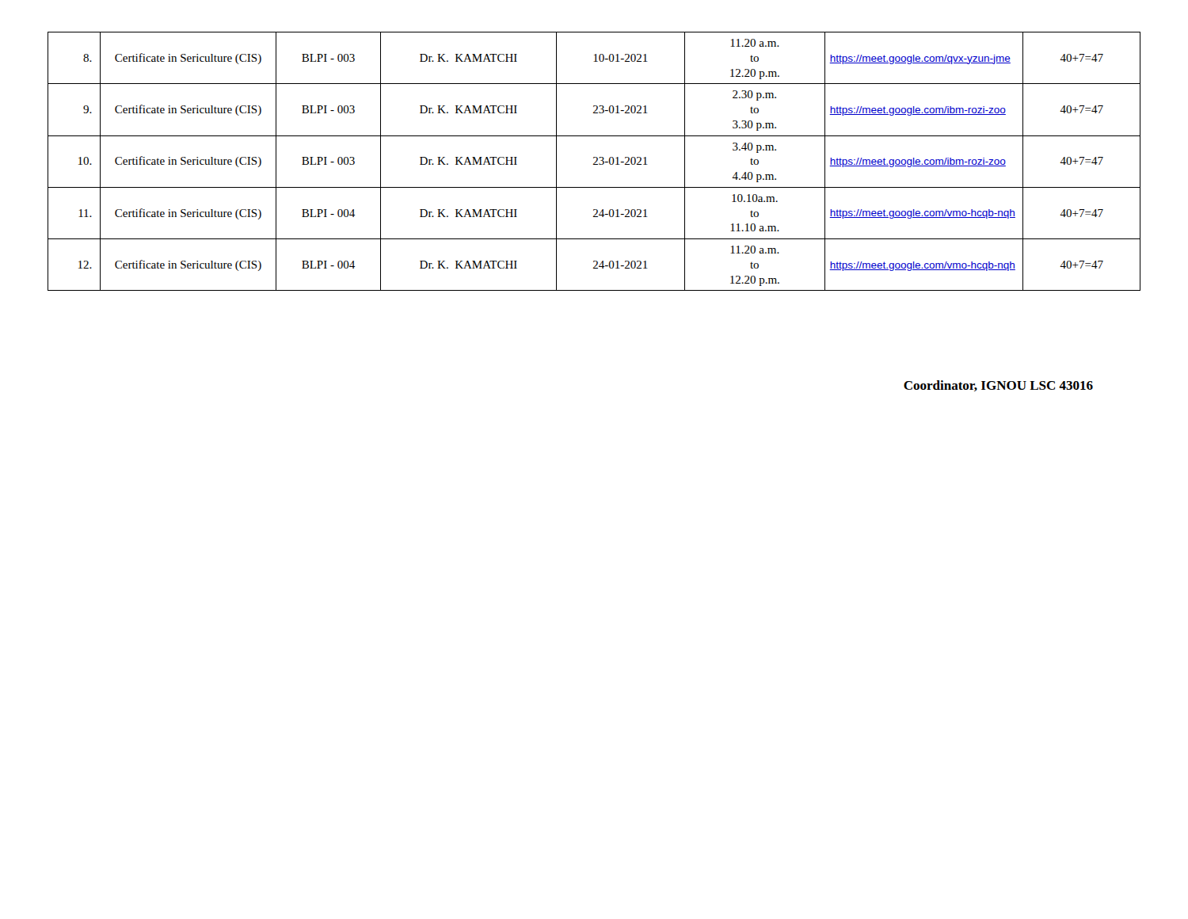| 8. | Certificate in Sericulture (CIS) | BLPI - 003 | Dr. K. KAMATCHI | 10-01-2021 | 11.20 a.m. to 12.20 p.m. | https://meet.google.com/qvx-yzun-jme | 40+7=47 |
| 9. | Certificate in Sericulture (CIS) | BLPI - 003 | Dr. K. KAMATCHI | 23-01-2021 | 2.30 p.m. to 3.30 p.m. | https://meet.google.com/ibm-rozi-zoo | 40+7=47 |
| 10. | Certificate in Sericulture (CIS) | BLPI - 003 | Dr. K. KAMATCHI | 23-01-2021 | 3.40 p.m. to 4.40 p.m. | https://meet.google.com/ibm-rozi-zoo | 40+7=47 |
| 11. | Certificate in Sericulture (CIS) | BLPI - 004 | Dr. K. KAMATCHI | 24-01-2021 | 10.10a.m. to 11.10 a.m. | https://meet.google.com/vmo-hcqb-nqh | 40+7=47 |
| 12. | Certificate in Sericulture (CIS) | BLPI - 004 | Dr. K. KAMATCHI | 24-01-2021 | 11.20 a.m. to 12.20 p.m. | https://meet.google.com/vmo-hcqb-nqh | 40+7=47 |
Coordinator, IGNOU LSC 43016